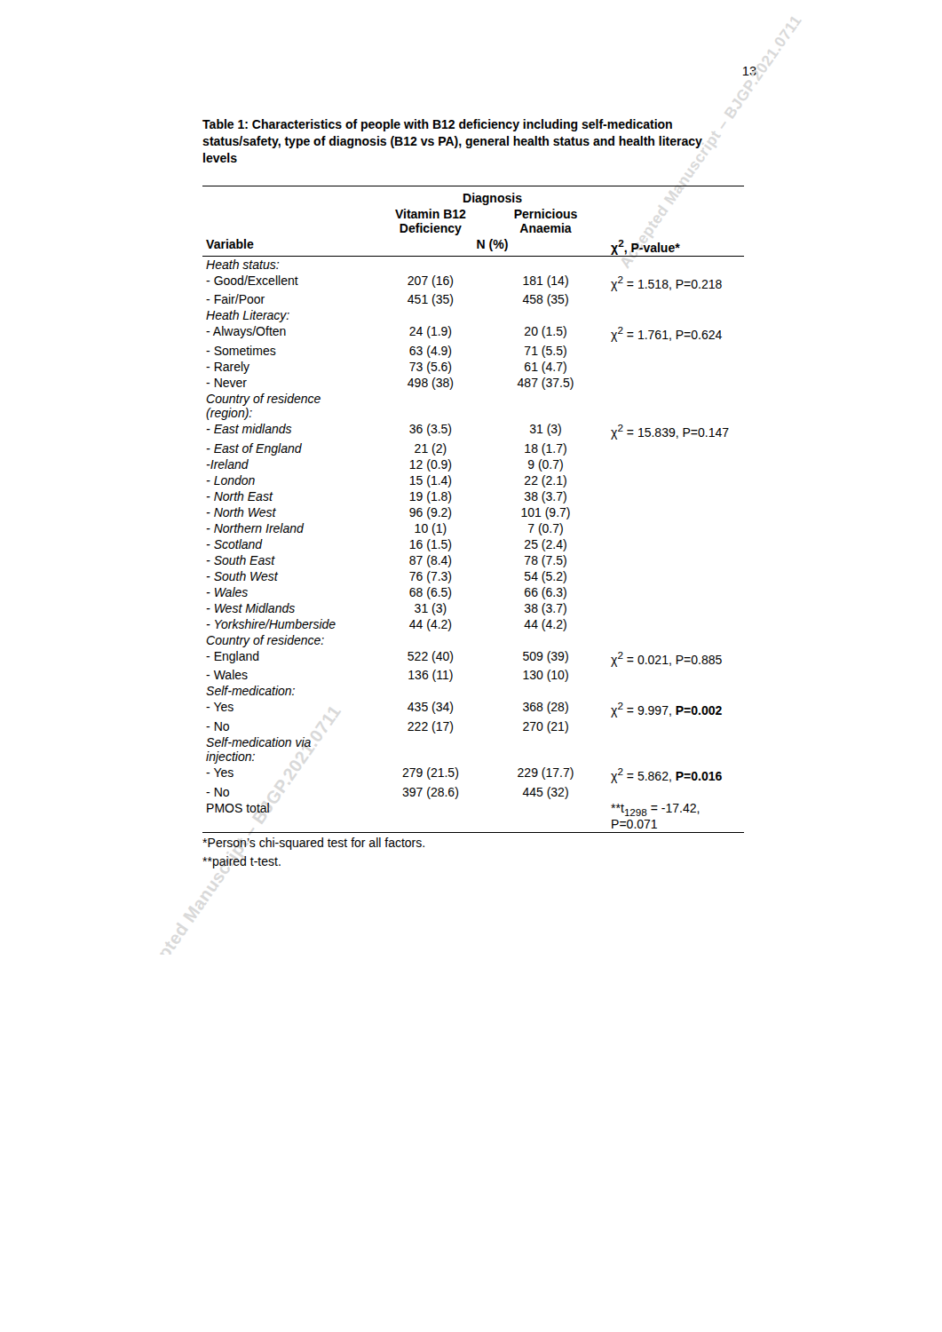13
Accepted Manuscript – BJGP.2021.0711
Accepted Manuscript – BJGP.2021.0711
Table 1: Characteristics of people with B12 deficiency including self-medication status/safety, type of diagnosis (B12 vs PA), general health status and health literacy levels
| | Diagnosis | |
| | Vitamin B12 Deficiency | Pernicious Anaemia | |
| Variable | N (%) | χ 2 , P-value* |
| Heath status: | | | |
| - Good/Excellent | 207 (16) | 181 (14) | χ 2 = 1.518, P=0.218 |
| - Fair/Poor | 451 (35) | 458 (35) | |
| Heath Literacy: | | | |
| - Always/Often | 24 (1.9) | 20 (1.5) | χ 2 = 1.761, P=0.624 |
| - Sometimes | 63 (4.9) | 71 (5.5) | |
| - Rarely | 73 (5.6) | 61 (4.7) | |
| - Never | 498 (38) | 487 (37.5) | |
| Country of residence (region): | | | |
| - East midlands | 36 (3.5) | 31 (3) | χ 2 = 15.839, P=0.147 |
| - East of England | 21 (2) | 18 (1.7) | |
| -Ireland | 12 (0.9) | 9 (0.7) | |
| - London | 15 (1.4) | 22 (2.1) | |
| - North East | 19 (1.8) | 38 (3.7) | |
| - North West | 96 (9.2) | 101 (9.7) | |
| - Northern Ireland | 10 (1) | 7 (0.7) | |
| - Scotland | 16 (1.5) | 25 (2.4) | |
| - South East | 87 (8.4) | 78 (7.5) | |
| - South West | 76 (7.3) | 54 (5.2) | |
| - Wales | 68 (6.5) | 66 (6.3) | |
| - West Midlands | 31 (3) | 38 (3.7) | |
| - Yorkshire/Humberside | 44 (4.2) | 44 (4.2) | |
| Country of residence: | | | |
| - England | 522 (40) | 509 (39) | χ 2 = 0.021, P=0.885 |
| - Wales | 136 (11) | 130 (10) | |
| Self-medication: | | | |
| - Yes | 435 (34) | 368 (28) | χ 2 = 9.997, P=0.002 |
| - No | 222 (17) | 270 (21) | |
| Self-medication via injection: | | | |
| - Yes | 279 (21.5) | 229 (17.7) | χ 2 = 5.862, P=0.016 |
| - No | 397 (28.6) | 445 (32) | |
| PMOS total | | | **t 1298 = -17.42, P=0.071 |
*Person’s chi-squared test for all factors.
**paired t-test.